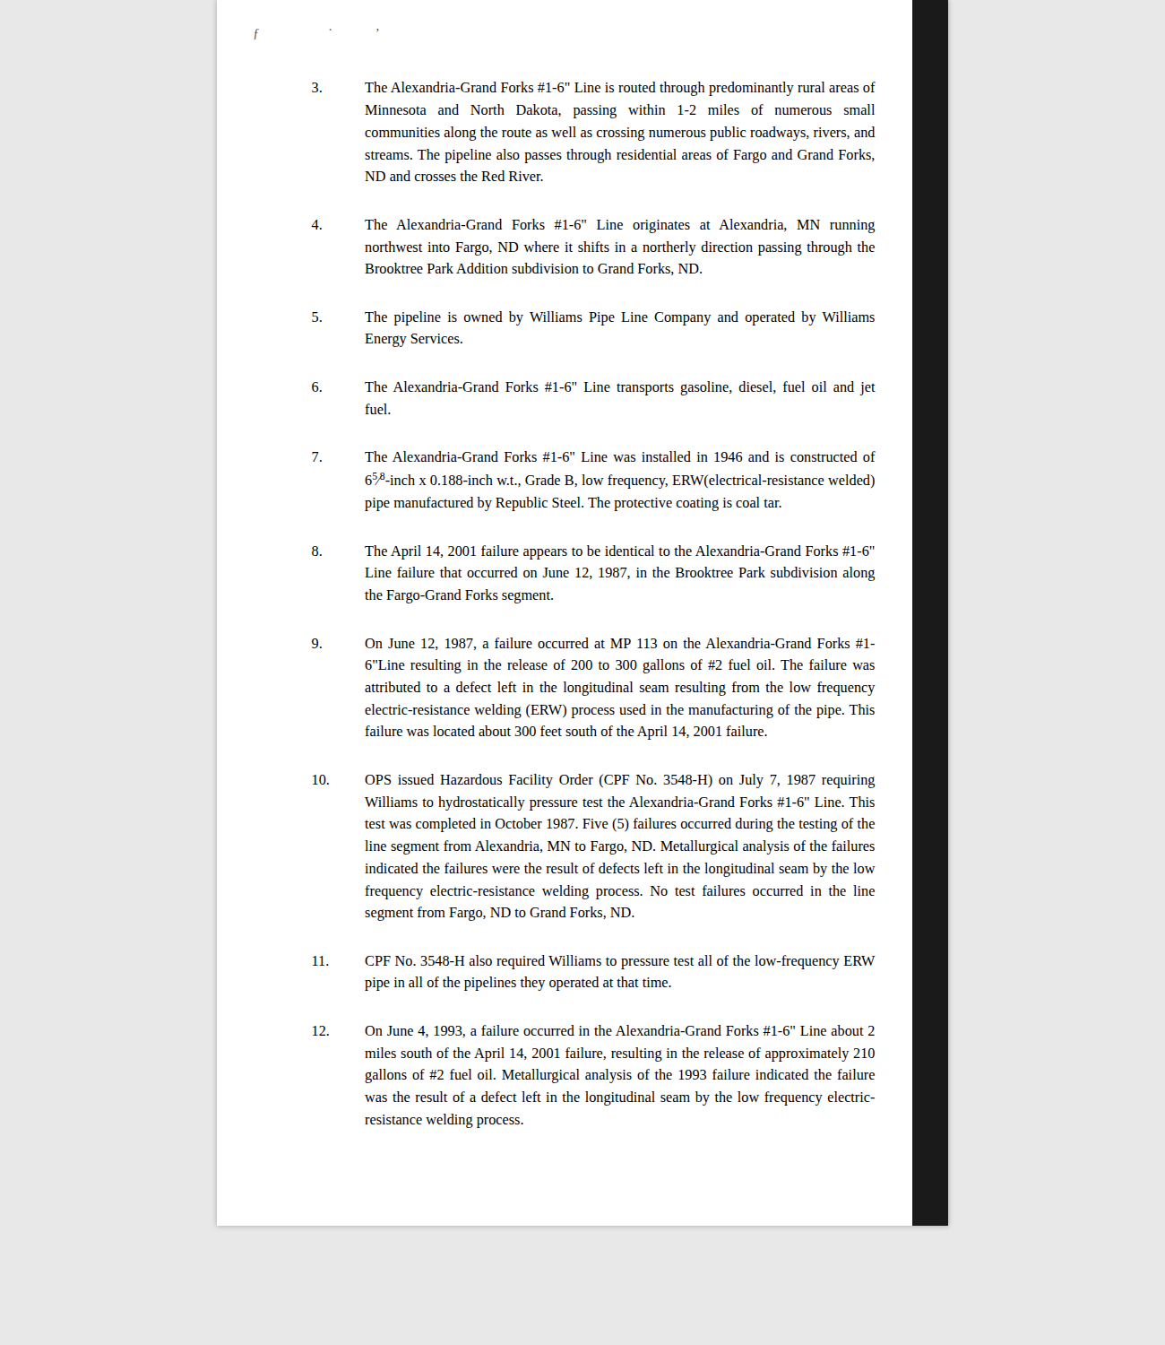ƒ . ,
The Alexandria-Grand Forks #1-6" Line is routed through predominantly rural areas of Minnesota and North Dakota, passing within 1-2 miles of numerous small communities along the route as well as crossing numerous public roadways, rivers, and streams. The pipeline also passes through residential areas of Fargo and Grand Forks, ND and crosses the Red River.
The Alexandria-Grand Forks #1-6" Line originates at Alexandria, MN running northwest into Fargo, ND where it shifts in a northerly direction passing through the Brooktree Park Addition subdivision to Grand Forks, ND.
The pipeline is owned by Williams Pipe Line Company and operated by Williams Energy Services.
The Alexandria-Grand Forks #1-6" Line transports gasoline, diesel, fuel oil and jet fuel.
The Alexandria-Grand Forks #1-6" Line was installed in 1946 and is constructed of 65⁄8-inch x 0.188-inch w.t., Grade B, low frequency, ERW(electrical-resistance welded) pipe manufactured by Republic Steel. The protective coating is coal tar.
The April 14, 2001 failure appears to be identical to the Alexandria-Grand Forks #1-6" Line failure that occurred on June 12, 1987, in the Brooktree Park subdivision along the Fargo-Grand Forks segment.
On June 12, 1987, a failure occurred at MP 113 on the Alexandria-Grand Forks #1-6"Line resulting in the release of 200 to 300 gallons of #2 fuel oil. The failure was attributed to a defect left in the longitudinal seam resulting from the low frequency electric-resistance welding (ERW) process used in the manufacturing of the pipe. This failure was located about 300 feet south of the April 14, 2001 failure.
OPS issued Hazardous Facility Order (CPF No. 3548-H) on July 7, 1987 requiring Williams to hydrostatically pressure test the Alexandria-Grand Forks #1-6" Line. This test was completed in October 1987. Five (5) failures occurred during the testing of the line segment from Alexandria, MN to Fargo, ND. Metallurgical analysis of the failures indicated the failures were the result of defects left in the longitudinal seam by the low frequency electric-resistance welding process. No test failures occurred in the line segment from Fargo, ND to Grand Forks, ND.
CPF No. 3548-H also required Williams to pressure test all of the low-frequency ERW pipe in all of the pipelines they operated at that time.
On June 4, 1993, a failure occurred in the Alexandria-Grand Forks #1-6" Line about 2 miles south of the April 14, 2001 failure, resulting in the release of approximately 210 gallons of #2 fuel oil. Metallurgical analysis of the 1993 failure indicated the failure was the result of a defect left in the longitudinal seam by the low frequency electric-resistance welding process.